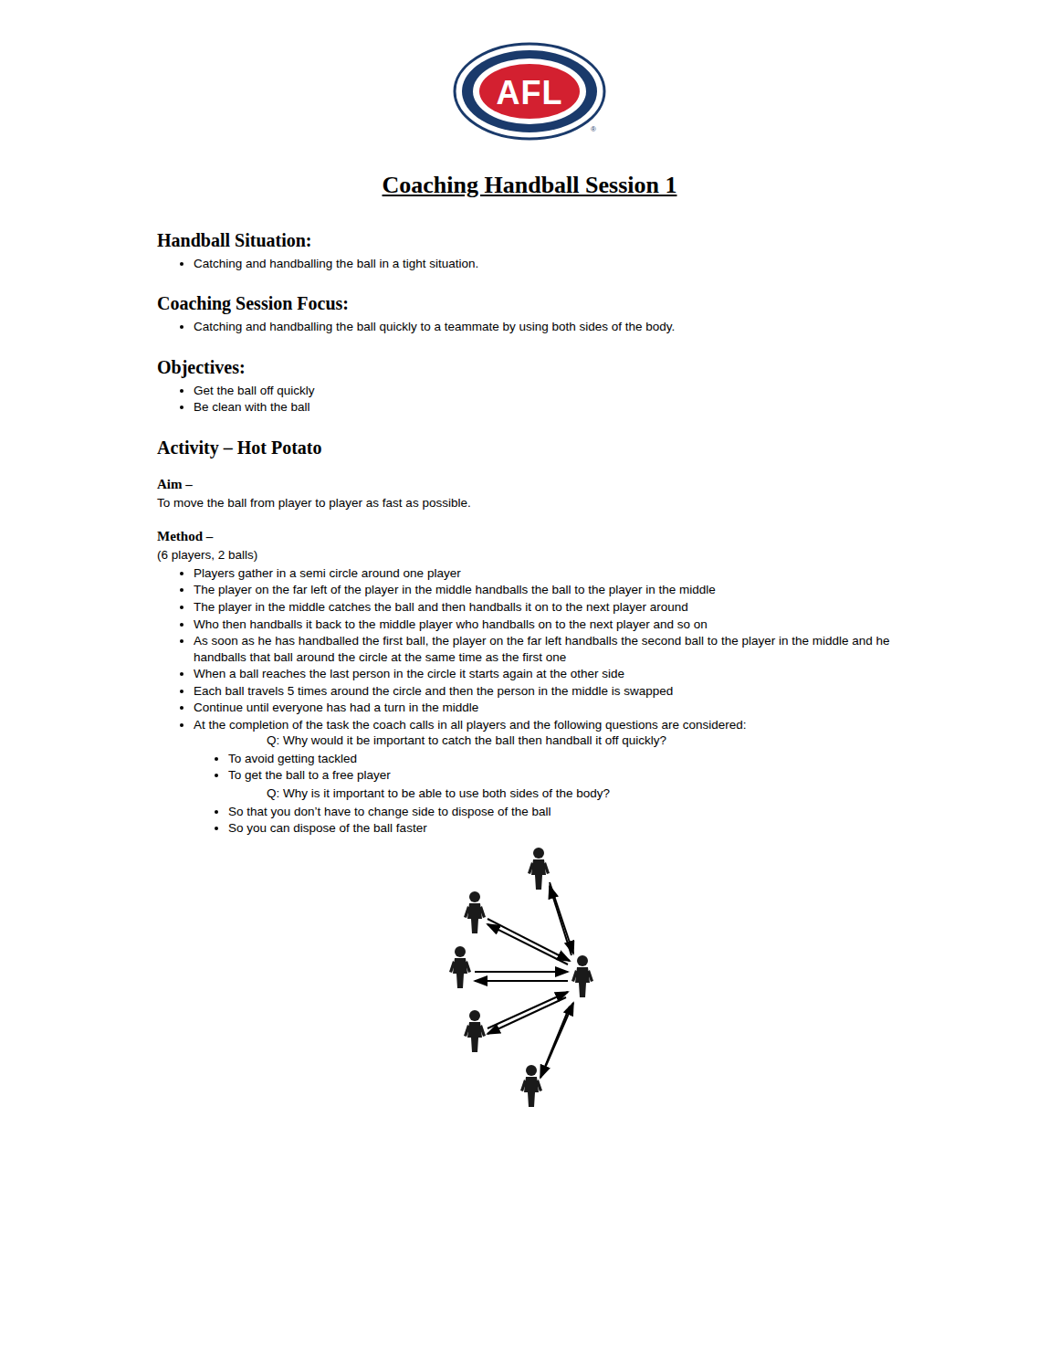AFL ®
Coaching Handball Session 1
Handball Situation:
Catching and handballing the ball in a tight situation.
Coaching Session Focus:
Catching and handballing the ball quickly to a teammate by using both sides of the body.
Objectives:
Get the ball off quickly
Be clean with the ball
Activity – Hot Potato
Aim –
To move the ball from player to player as fast as possible.
Method –
(6 players, 2 balls)
Players gather in a semi circle around one player
The player on the far left of the player in the middle handballs the ball to the player in the middle
The player in the middle catches the ball and then handballs it on to the next player around
Who then handballs it back to the middle player who handballs on to the next player and so on
As soon as he has handballed the first ball, the player on the far left handballs the second ball to the player in the middle and he handballs that ball around the circle at the same time as the first one
When a ball reaches the last person in the circle it starts again at the other side
Each ball travels 5 times around the circle and then the person in the middle is swapped
Continue until everyone has had a turn in the middle
At the completion of the task the coach calls in all players and the following questions are considered:
Q: Why would it be important to catch the ball then handball it off quickly?
To avoid getting tackled
To get the ball to a free player
Q: Why is it important to be able to use both sides of the body?
So that you don’t have to change side to dispose of the ball
So you can dispose of the ball faster